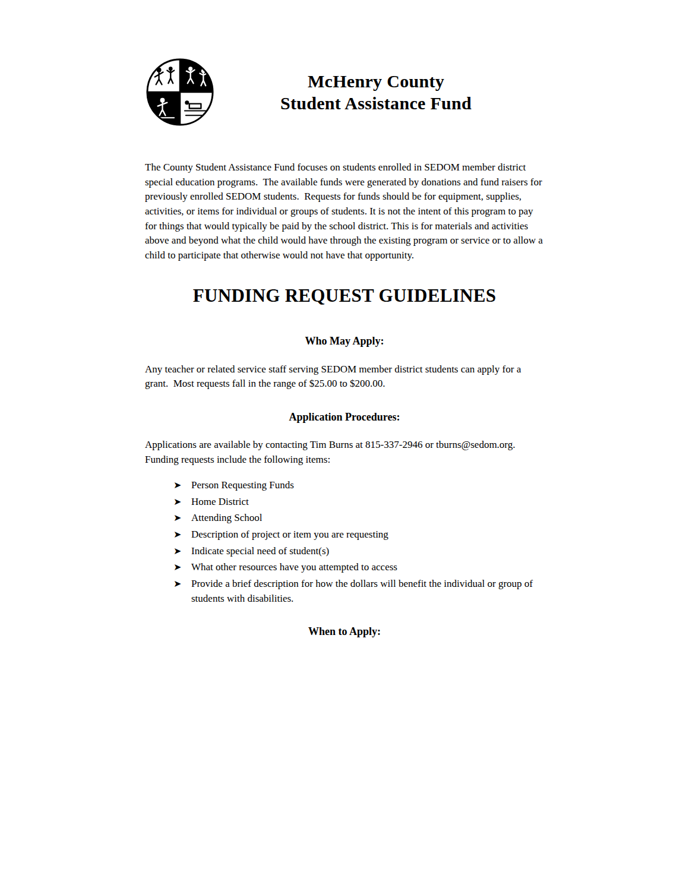McHenry County
Student Assistance Fund
The County Student Assistance Fund focuses on students enrolled in SEDOM member district special education programs. The available funds were generated by donations and fund raisers for previously enrolled SEDOM students. Requests for funds should be for equipment, supplies, activities, or items for individual or groups of students. It is not the intent of this program to pay for things that would typically be paid by the school district. This is for materials and activities above and beyond what the child would have through the existing program or service or to allow a child to participate that otherwise would not have that opportunity.
FUNDING REQUEST GUIDELINES
Who May Apply:
Any teacher or related service staff serving SEDOM member district students can apply for a grant. Most requests fall in the range of $25.00 to $200.00.
Application Procedures:
Applications are available by contacting Tim Burns at 815-337-2946 or tburns@sedom.org. Funding requests include the following items:
Person Requesting Funds
Home District
Attending School
Description of project or item you are requesting
Indicate special need of student(s)
What other resources have you attempted to access
Provide a brief description for how the dollars will benefit the individual or group of students with disabilities.
When to Apply: